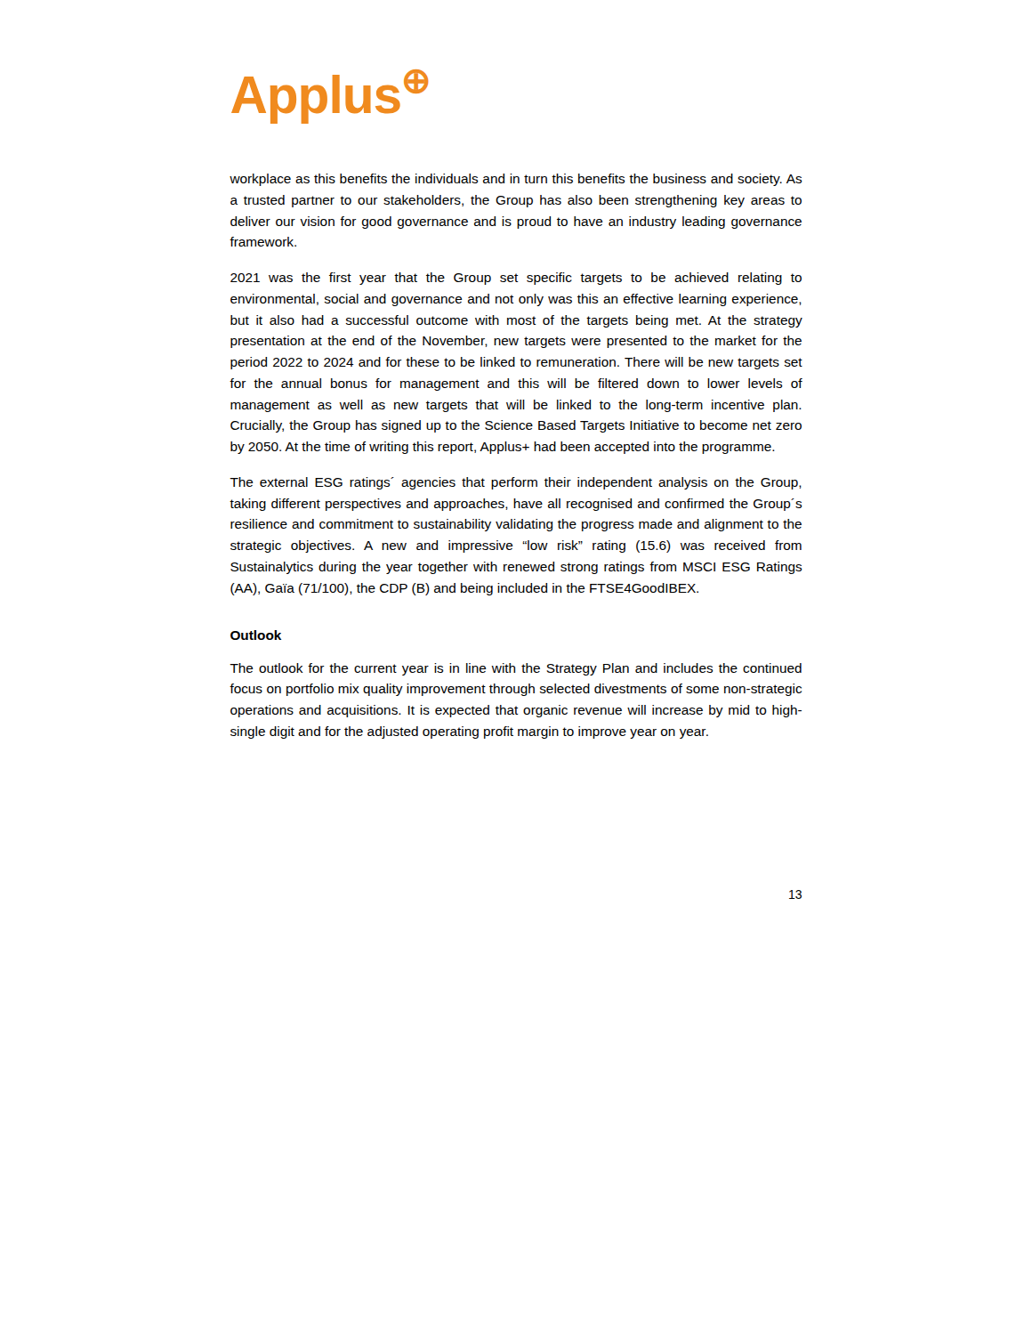Applus⊕
workplace as this benefits the individuals and in turn this benefits the business and society. As a trusted partner to our stakeholders, the Group has also been strengthening key areas to deliver our vision for good governance and is proud to have an industry leading governance framework.
2021 was the first year that the Group set specific targets to be achieved relating to environmental, social and governance and not only was this an effective learning experience, but it also had a successful outcome with most of the targets being met. At the strategy presentation at the end of the November, new targets were presented to the market for the period 2022 to 2024 and for these to be linked to remuneration. There will be new targets set for the annual bonus for management and this will be filtered down to lower levels of management as well as new targets that will be linked to the long-term incentive plan. Crucially, the Group has signed up to the Science Based Targets Initiative to become net zero by 2050. At the time of writing this report, Applus+ had been accepted into the programme.
The external ESG ratings´ agencies that perform their independent analysis on the Group, taking different perspectives and approaches, have all recognised and confirmed the Group´s resilience and commitment to sustainability validating the progress made and alignment to the strategic objectives. A new and impressive “low risk” rating (15.6) was received from Sustainalytics during the year together with renewed strong ratings from MSCI ESG Ratings (AA), Gaïa (71/100), the CDP (B) and being included in the FTSE4GoodIBEX.
Outlook
The outlook for the current year is in line with the Strategy Plan and includes the continued focus on portfolio mix quality improvement through selected divestments of some non-strategic operations and acquisitions. It is expected that organic revenue will increase by mid to high-single digit and for the adjusted operating profit margin to improve year on year.
13